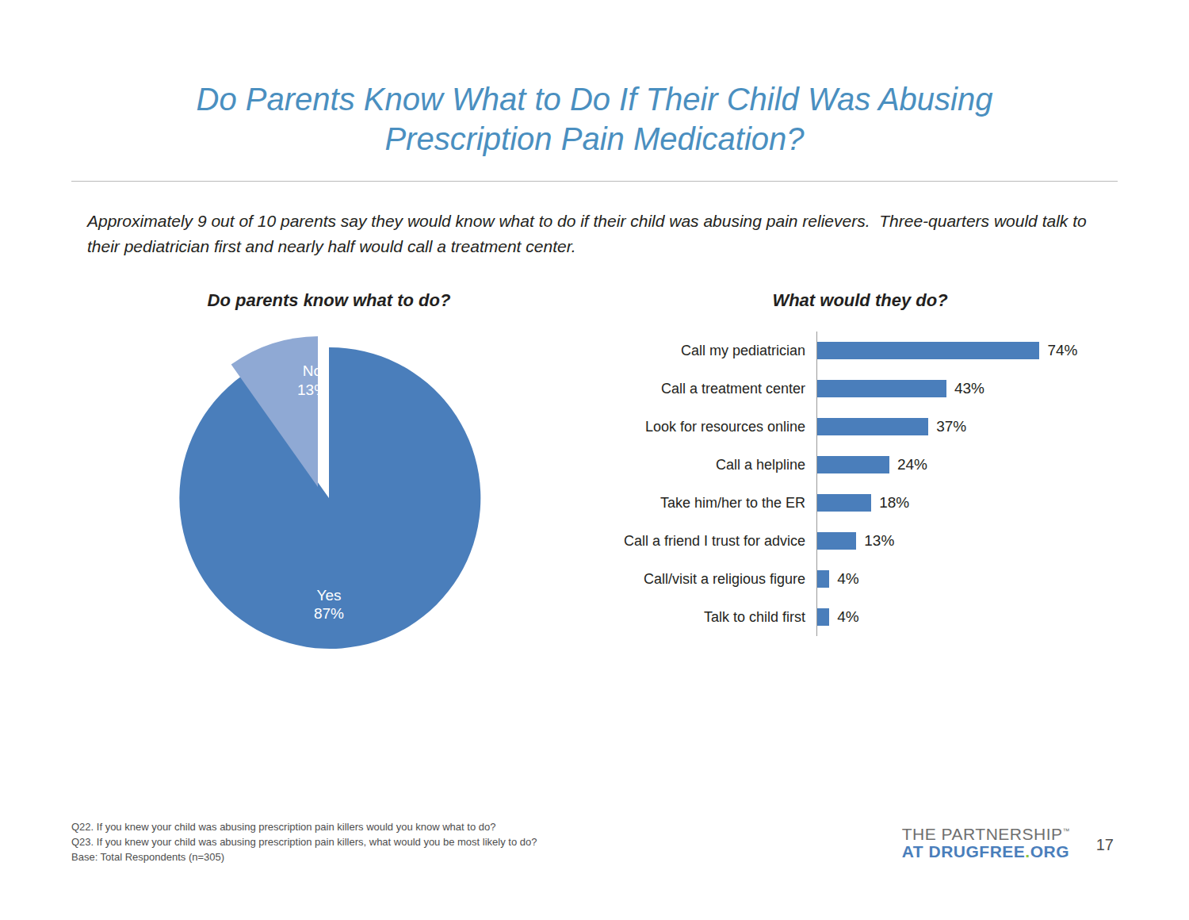Do Parents Know What to Do If Their Child Was Abusing
Prescription Pain Medication?
Approximately 9 out of 10 parents say they would know what to do if their child was abusing pain relievers. Three-quarters would talk to their pediatrician first and nearly half would call a treatment center.
Do parents know what to do?
No
13%
Yes
87%
What would they do?
Call my pediatrician
74%
Call a treatment center
43%
Look for resources online
37%
Call a helpline
24%
Take him/her to the ER
18%
Call a friend I trust for advice
13%
Call/visit a religious figure
4%
Talk to child first
4%
Q22. If you knew your child was abusing prescription pain killers would you know what to do?
Q23. If you knew your child was abusing prescription pain killers, what would you be most likely to do?
Base: Total Respondents (n=305)
THE PARTNERSHIP™
AT DRUGFREE. ORG
17